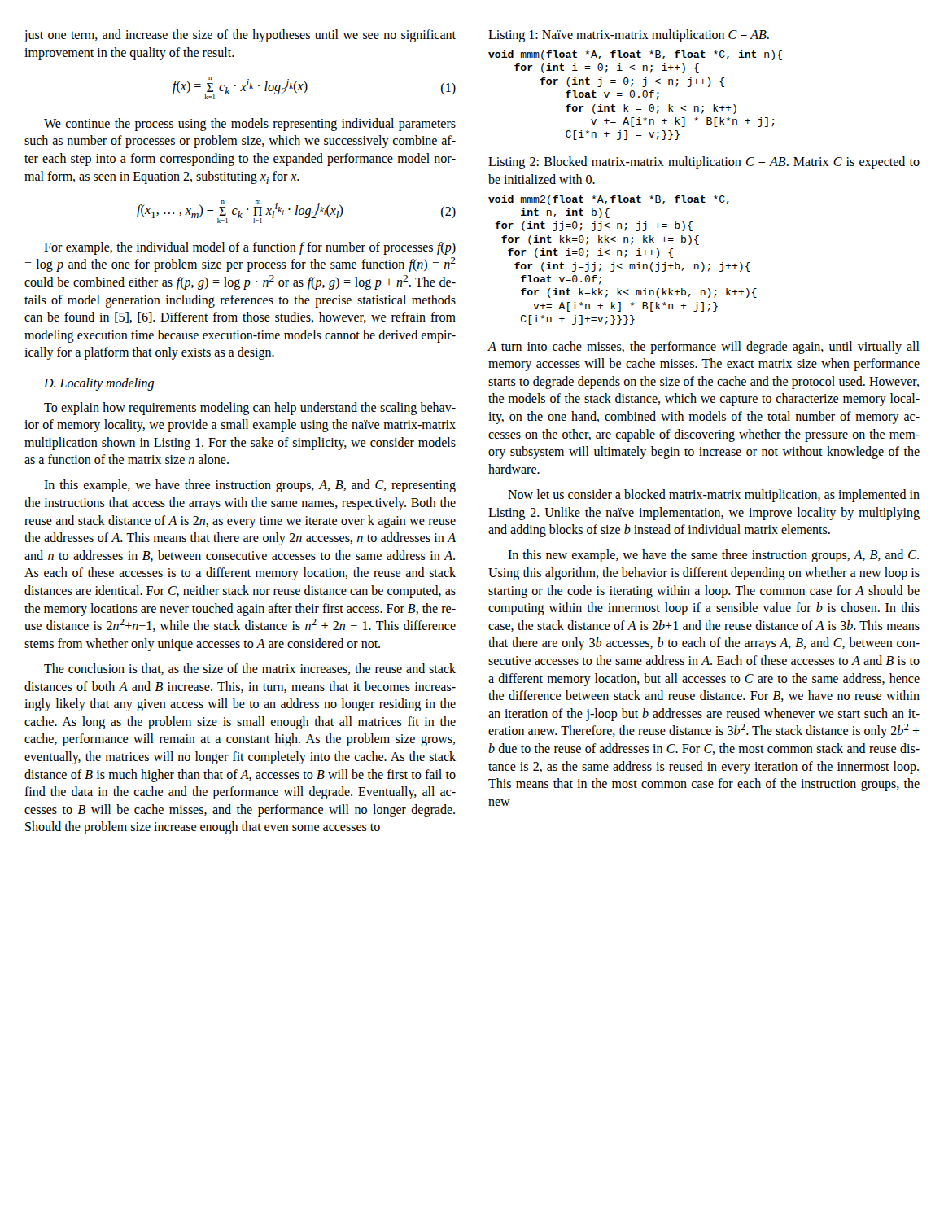just one term, and increase the size of the hypotheses until we see no significant improvement in the quality of the result.
f(x) = n Σ k=1 ck · xik · log2jk(x) (1)
We continue the process using the models representing individual parameters such as number of processes or problem size, which we successively combine after each step into a form corresponding to the expanded performance model normal form, as seen in Equation 2, substituting xi for x.
f(x1, … , xm) = n Σ k=1 ck · m Π l=1 xlikl · log2jkl(xl) (2)
For example, the individual model of a function f for number of processes f(p) = log p and the one for problem size per process for the same function f(n) = n2 could be combined either as f(p, g) = log p · n2 or as f(p, g) = log p + n2. The details of model generation including references to the precise statistical methods can be found in [5], [6]. Different from those studies, however, we refrain from modeling execution time because execution-time models cannot be derived empirically for a platform that only exists as a design.
D. Locality modeling
To explain how requirements modeling can help understand the scaling behavior of memory locality, we provide a small example using the naïve matrix-matrix multiplication shown in Listing 1. For the sake of simplicity, we consider models as a function of the matrix size n alone.
In this example, we have three instruction groups, A, B, and C, representing the instructions that access the arrays with the same names, respectively. Both the reuse and stack distance of A is 2n, as every time we iterate over k again we reuse the addresses of A. This means that there are only 2n accesses, n to addresses in A and n to addresses in B, between consecutive accesses to the same address in A. As each of these accesses is to a different memory location, the reuse and stack distances are identical. For C, neither stack nor reuse distance can be computed, as the memory locations are never touched again after their first access. For B, the reuse distance is 2n2+n−1, while the stack distance is n2 + 2n − 1. This difference stems from whether only unique accesses to A are considered or not.
The conclusion is that, as the size of the matrix increases, the reuse and stack distances of both A and B increase. This, in turn, means that it becomes increasingly likely that any given access will be to an address no longer residing in the cache. As long as the problem size is small enough that all matrices fit in the cache, performance will remain at a constant high. As the problem size grows, eventually, the matrices will no longer fit completely into the cache. As the stack distance of B is much higher than that of A, accesses to B will be the first to fail to find the data in the cache and the performance will degrade. Eventually, all accesses to B will be cache misses, and the performance will no longer degrade. Should the problem size increase enough that even some accesses to
Listing 1: Naïve matrix-matrix multiplication C = AB.
void mmm(float *A, float *B, float *C, int n){
    for (int i = 0; i < n; i++) {
        for (int j = 0; j < n; j++) {
            float v = 0.0f;
            for (int k = 0; k < n; k++)
                v += A[i*n + k] * B[k*n + j];
            C[i*n + j] = v;}}}
Listing 2: Blocked matrix-matrix multiplication C = AB. Matrix C is expected to be initialized with 0.
void mmm2(float *A,float *B, float *C,
     int n, int b){
 for (int jj=0; jj< n; jj += b){
  for (int kk=0; kk< n; kk += b){
   for (int i=0; i< n; i++) {
    for (int j=jj; j< min(jj+b, n); j++){
     float v=0.0f;
     for (int k=kk; k< min(kk+b, n); k++){
       v+= A[i*n + k] * B[k*n + j];}
     C[i*n + j]+=v;}}}}
A turn into cache misses, the performance will degrade again, until virtually all memory accesses will be cache misses. The exact matrix size when performance starts to degrade depends on the size of the cache and the protocol used. However, the models of the stack distance, which we capture to characterize memory locality, on the one hand, combined with models of the total number of memory accesses on the other, are capable of discovering whether the pressure on the memory subsystem will ultimately begin to increase or not without knowledge of the hardware.
Now let us consider a blocked matrix-matrix multiplication, as implemented in Listing 2. Unlike the naïve implementation, we improve locality by multiplying and adding blocks of size b instead of individual matrix elements.
In this new example, we have the same three instruction groups, A, B, and C. Using this algorithm, the behavior is different depending on whether a new loop is starting or the code is iterating within a loop. The common case for A should be computing within the innermost loop if a sensible value for b is chosen. In this case, the stack distance of A is 2b+1 and the reuse distance of A is 3b. This means that there are only 3b accesses, b to each of the arrays A, B, and C, between consecutive accesses to the same address in A. Each of these accesses to A and B is to a different memory location, but all accesses to C are to the same address, hence the difference between stack and reuse distance. For B, we have no reuse within an iteration of the j-loop but b addresses are reused whenever we start such an iteration anew. Therefore, the reuse distance is 3b2. The stack distance is only 2b2 + b due to the reuse of addresses in C. For C, the most common stack and reuse distance is 2, as the same address is reused in every iteration of the innermost loop. This means that in the most common case for each of the instruction groups, the new